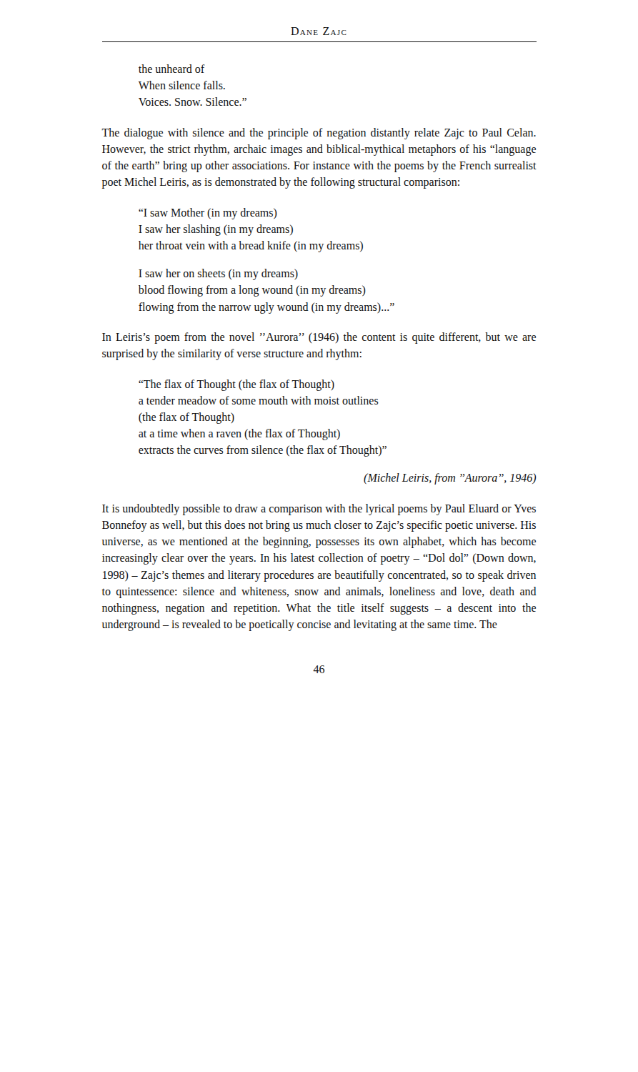Dane Zajc
the unheard of
When silence falls.
Voices. Snow. Silence.”
The dialogue with silence and the principle of negation distantly relate Zajc to Paul Celan. However, the strict rhythm, archaic images and biblical-mythical metaphors of his “language of the earth” bring up other associations. For instance with the poems by the French surrealist poet Michel Leiris, as is demonstrated by the following structural comparison:
“I saw Mother (in my dreams)
I saw her slashing (in my dreams)
her throat vein with a bread knife (in my dreams)
I saw her on sheets (in my dreams)
blood flowing from a long wound (in my dreams)
flowing from the narrow ugly wound (in my dreams)...”
In Leiris’s poem from the novel ’’Aurora’’ (1946) the content is quite different, but we are surprised by the similarity of verse structure and rhythm:
“The flax of Thought (the flax of Thought)
a tender meadow of some mouth with moist outlines
(the flax of Thought)
at a time when a raven (the flax of Thought)
extracts the curves from silence (the flax of Thought)”
(Michel Leiris, from ’’Aurora’’, 1946)
It is undoubtedly possible to draw a comparison with the lyrical poems by Paul Eluard or Yves Bonnefoy as well, but this does not bring us much closer to Zajc’s specific poetic universe. His universe, as we mentioned at the beginning, possesses its own alphabet, which has become increasingly clear over the years. In his latest collection of poetry – “Dol dol” (Down down, 1998) – Zajc’s themes and literary procedures are beautifully concentrated, so to speak driven to quintessence: silence and whiteness, snow and animals, loneliness and love, death and nothingness, negation and repetition. What the title itself suggests – a descent into the underground – is revealed to be poetically concise and levitating at the same time. The
46